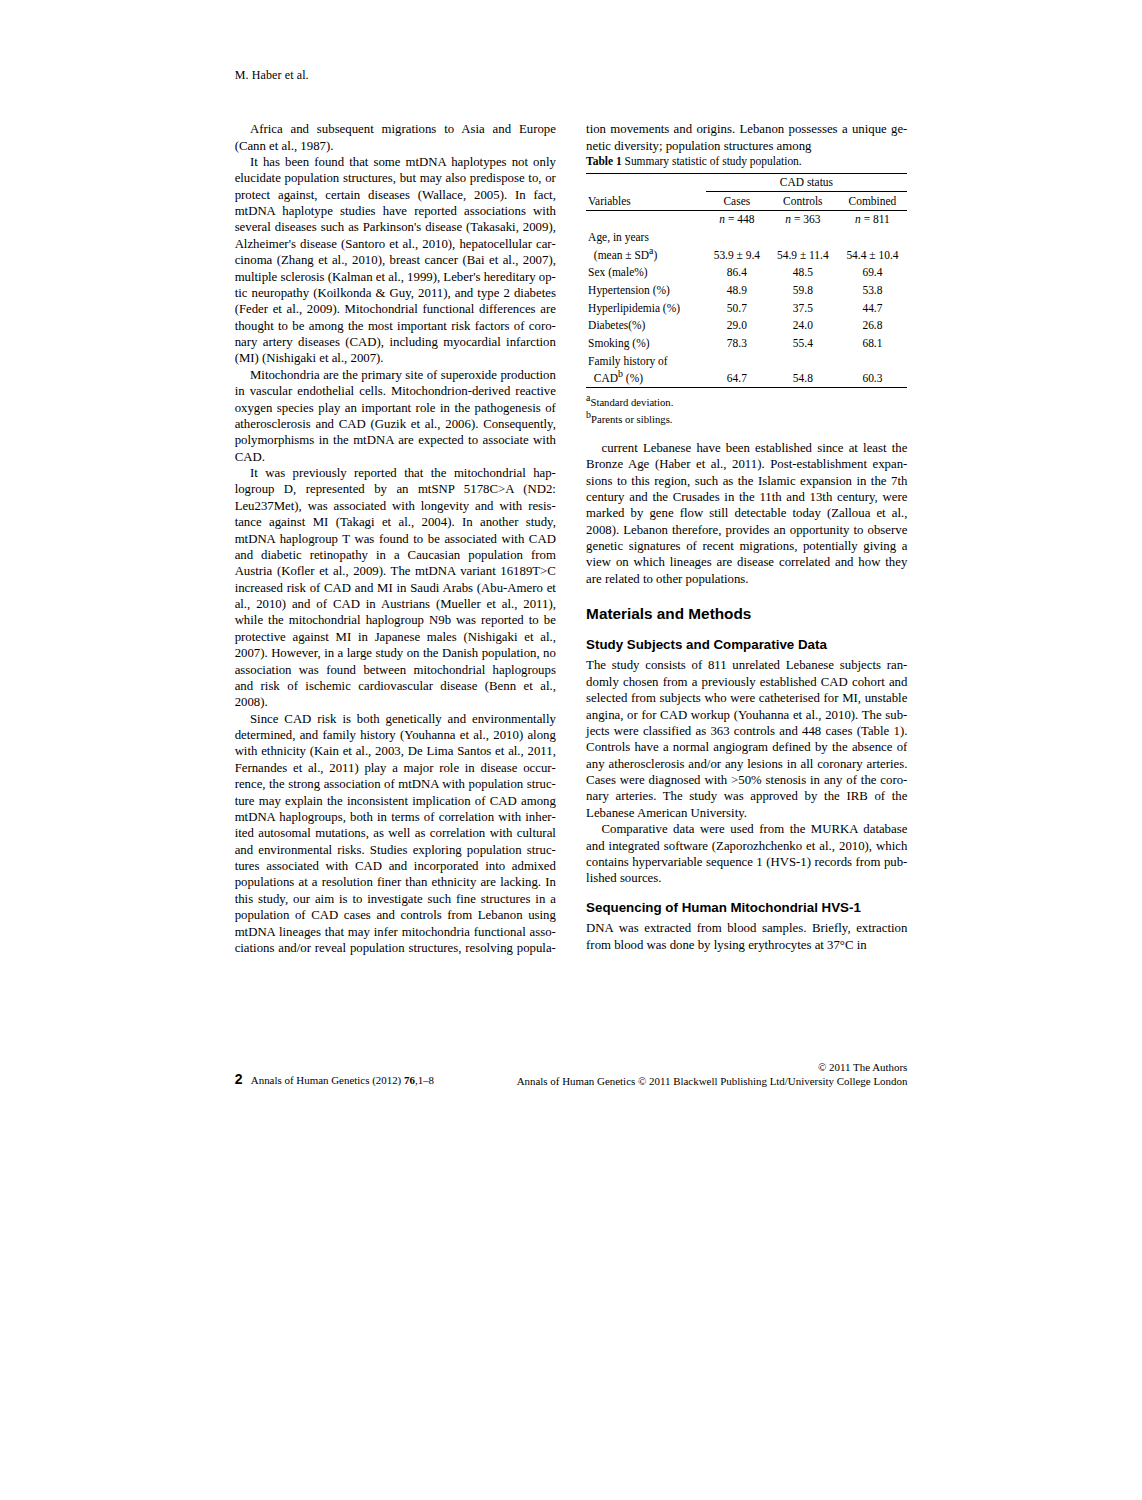M. Haber et al.
Africa and subsequent migrations to Asia and Europe (Cann et al., 1987).
It has been found that some mtDNA haplotypes not only elucidate population structures, but may also predispose to, or protect against, certain diseases (Wallace, 2005). In fact, mtDNA haplotype studies have reported associations with several diseases such as Parkinson's disease (Takasaki, 2009), Alzheimer's disease (Santoro et al., 2010), hepatocellular carcinoma (Zhang et al., 2010), breast cancer (Bai et al., 2007), multiple sclerosis (Kalman et al., 1999), Leber's hereditary optic neuropathy (Koilkonda & Guy, 2011), and type 2 diabetes (Feder et al., 2009). Mitochondrial functional differences are thought to be among the most important risk factors of coronary artery diseases (CAD), including myocardial infarction (MI) (Nishigaki et al., 2007).
Mitochondria are the primary site of superoxide production in vascular endothelial cells. Mitochondrion-derived reactive oxygen species play an important role in the pathogenesis of atherosclerosis and CAD (Guzik et al., 2006). Consequently, polymorphisms in the mtDNA are expected to associate with CAD.
It was previously reported that the mitochondrial haplogroup D, represented by an mtSNP 5178C>A (ND2: Leu237Met), was associated with longevity and with resistance against MI (Takagi et al., 2004). In another study, mtDNA haplogroup T was found to be associated with CAD and diabetic retinopathy in a Caucasian population from Austria (Kofler et al., 2009). The mtDNA variant 16189T>C increased risk of CAD and MI in Saudi Arabs (Abu-Amero et al., 2010) and of CAD in Austrians (Mueller et al., 2011), while the mitochondrial haplogroup N9b was reported to be protective against MI in Japanese males (Nishigaki et al., 2007). However, in a large study on the Danish population, no association was found between mitochondrial haplogroups and risk of ischemic cardiovascular disease (Benn et al., 2008).
Since CAD risk is both genetically and environmentally determined, and family history (Youhanna et al., 2010) along with ethnicity (Kain et al., 2003, De Lima Santos et al., 2011, Fernandes et al., 2011) play a major role in disease occurrence, the strong association of mtDNA with population structure may explain the inconsistent implication of CAD among mtDNA haplogroups, both in terms of correlation with inherited autosomal mutations, as well as correlation with cultural and environmental risks. Studies exploring population structures associated with CAD and incorporated into admixed populations at a resolution finer than ethnicity are lacking. In this study, our aim is to investigate such fine structures in a population of CAD cases and controls from Lebanon using mtDNA lineages that may infer mitochondria functional associations and/or reveal population structures, resolving population movements and origins. Lebanon possesses a unique genetic diversity; population structures among
Table 1 Summary statistic of study population.
| | CAD status |
| Variables | Cases | Controls | Combined |
| | n = 448 | n = 363 | n = 811 |
| Age, in years (mean ± SD a ) | 53.9 ± 9.4 | 54.9 ± 11.4 | 54.4 ± 10.4 |
| Sex (male%) | 86.4 | 48.5 | 69.4 |
| Hypertension (%) | 48.9 | 59.8 | 53.8 |
| Hyperlipidemia (%) | 50.7 | 37.5 | 44.7 |
| Diabetes(%) | 29.0 | 24.0 | 26.8 |
| Smoking (%) | 78.3 | 55.4 | 68.1 |
| Family history of CAD b (%) | 64.7 | 54.8 | 60.3 |
a Standard deviation.
b Parents or siblings.
current Lebanese have been established since at least the Bronze Age (Haber et al., 2011). Post-establishment expansions to this region, such as the Islamic expansion in the 7th century and the Crusades in the 11th and 13th century, were marked by gene flow still detectable today (Zalloua et al., 2008). Lebanon therefore, provides an opportunity to observe genetic signatures of recent migrations, potentially giving a view on which lineages are disease correlated and how they are related to other populations.
Materials and Methods
Study Subjects and Comparative Data
The study consists of 811 unrelated Lebanese subjects randomly chosen from a previously established CAD cohort and selected from subjects who were catheterised for MI, unstable angina, or for CAD workup (Youhanna et al., 2010). The subjects were classified as 363 controls and 448 cases (Table 1). Controls have a normal angiogram defined by the absence of any atherosclerosis and/or any lesions in all coronary arteries. Cases were diagnosed with >50% stenosis in any of the coronary arteries. The study was approved by the IRB of the Lebanese American University.
Comparative data were used from the MURKA database and integrated software (Zaporozhchenko et al., 2010), which contains hypervariable sequence 1 (HVS-1) records from published sources.
Sequencing of Human Mitochondrial HVS-1
DNA was extracted from blood samples. Briefly, extraction from blood was done by lysing erythrocytes at 37°C in
2 Annals of Human Genetics (2012) 76,1–8
© 2011 The Authors
Annals of Human Genetics © 2011 Blackwell Publishing Ltd/University College London